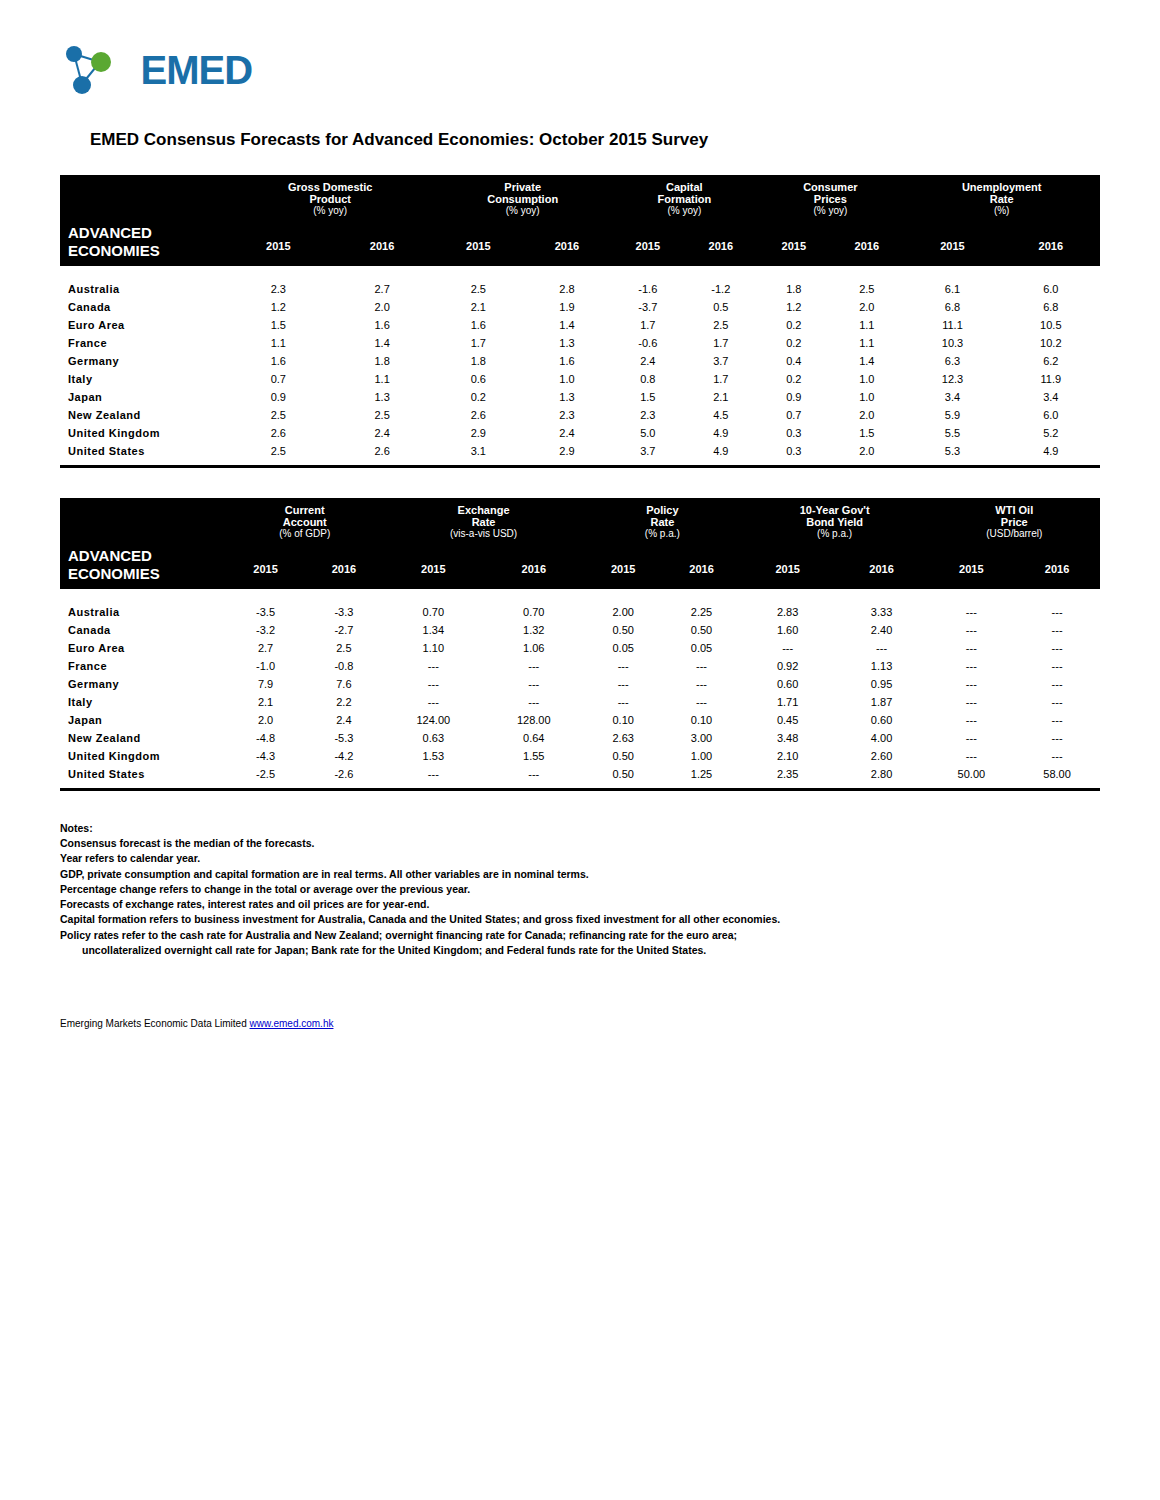EMED
EMED Consensus Forecasts for Advanced Economies: October 2015 Survey
| ADVANCED ECONOMIES | Gross Domestic Product (% yoy) | Private Consumption (% yoy) | Capital Formation (% yoy) | Consumer Prices (% yoy) | Unemployment Rate (%) |
| --- | --- | --- | --- | --- | --- |
| 2015 | 2016 | 2015 | 2016 | 2015 | 2016 | 2015 | 2016 | 2015 | 2016 |
| Australia | 2.3 | 2.7 | 2.5 | 2.8 | -1.6 | -1.2 | 1.8 | 2.5 | 6.1 | 6.0 |
| Canada | 1.2 | 2.0 | 2.1 | 1.9 | -3.7 | 0.5 | 1.2 | 2.0 | 6.8 | 6.8 |
| Euro Area | 1.5 | 1.6 | 1.6 | 1.4 | 1.7 | 2.5 | 0.2 | 1.1 | 11.1 | 10.5 |
| France | 1.1 | 1.4 | 1.7 | 1.3 | -0.6 | 1.7 | 0.2 | 1.1 | 10.3 | 10.2 |
| Germany | 1.6 | 1.8 | 1.8 | 1.6 | 2.4 | 3.7 | 0.4 | 1.4 | 6.3 | 6.2 |
| Italy | 0.7 | 1.1 | 0.6 | 1.0 | 0.8 | 1.7 | 0.2 | 1.0 | 12.3 | 11.9 |
| Japan | 0.9 | 1.3 | 0.2 | 1.3 | 1.5 | 2.1 | 0.9 | 1.0 | 3.4 | 3.4 |
| New Zealand | 2.5 | 2.5 | 2.6 | 2.3 | 2.3 | 4.5 | 0.7 | 2.0 | 5.9 | 6.0 |
| United Kingdom | 2.6 | 2.4 | 2.9 | 2.4 | 5.0 | 4.9 | 0.3 | 1.5 | 5.5 | 5.2 |
| United States | 2.5 | 2.6 | 3.1 | 2.9 | 3.7 | 4.9 | 0.3 | 2.0 | 5.3 | 4.9 |
| ADVANCED ECONOMIES | Current Account (% of GDP) | Exchange Rate (vis-a-vis USD) | Policy Rate (% p.a.) | 10-Year Gov't Bond Yield (% p.a.) | WTI Oil Price (USD/barrel) |
| --- | --- | --- | --- | --- | --- |
| 2015 | 2016 | 2015 | 2016 | 2015 | 2016 | 2015 | 2016 | 2015 | 2016 |
| Australia | -3.5 | -3.3 | 0.70 | 0.70 | 2.00 | 2.25 | 2.83 | 3.33 | --- | --- |
| Canada | -3.2 | -2.7 | 1.34 | 1.32 | 0.50 | 0.50 | 1.60 | 2.40 | --- | --- |
| Euro Area | 2.7 | 2.5 | 1.10 | 1.06 | 0.05 | 0.05 | --- | --- | --- | --- |
| France | -1.0 | -0.8 | --- | --- | --- | --- | 0.92 | 1.13 | --- | --- |
| Germany | 7.9 | 7.6 | --- | --- | --- | --- | 0.60 | 0.95 | --- | --- |
| Italy | 2.1 | 2.2 | --- | --- | --- | --- | 1.71 | 1.87 | --- | --- |
| Japan | 2.0 | 2.4 | 124.00 | 128.00 | 0.10 | 0.10 | 0.45 | 0.60 | --- | --- |
| New Zealand | -4.8 | -5.3 | 0.63 | 0.64 | 2.63 | 3.00 | 3.48 | 4.00 | --- | --- |
| United Kingdom | -4.3 | -4.2 | 1.53 | 1.55 | 0.50 | 1.00 | 2.10 | 2.60 | --- | --- |
| United States | -2.5 | -2.6 | --- | --- | 0.50 | 1.25 | 2.35 | 2.80 | 50.00 | 58.00 |
Notes:
Consensus forecast is the median of the forecasts.
Year refers to calendar year.
GDP, private consumption and capital formation are in real terms. All other variables are in nominal terms.
Percentage change refers to change in the total or average over the previous year.
Forecasts of exchange rates, interest rates and oil prices are for year-end.
Capital formation refers to business investment for Australia, Canada and the United States; and gross fixed investment for all other economies.
Policy rates refer to the cash rate for Australia and New Zealand; overnight financing rate for Canada; refinancing rate for the euro area;
uncollateralized overnight call rate for Japan; Bank rate for the United Kingdom; and Federal funds rate for the United States.
Emerging Markets Economic Data Limited www.emed.com.hk